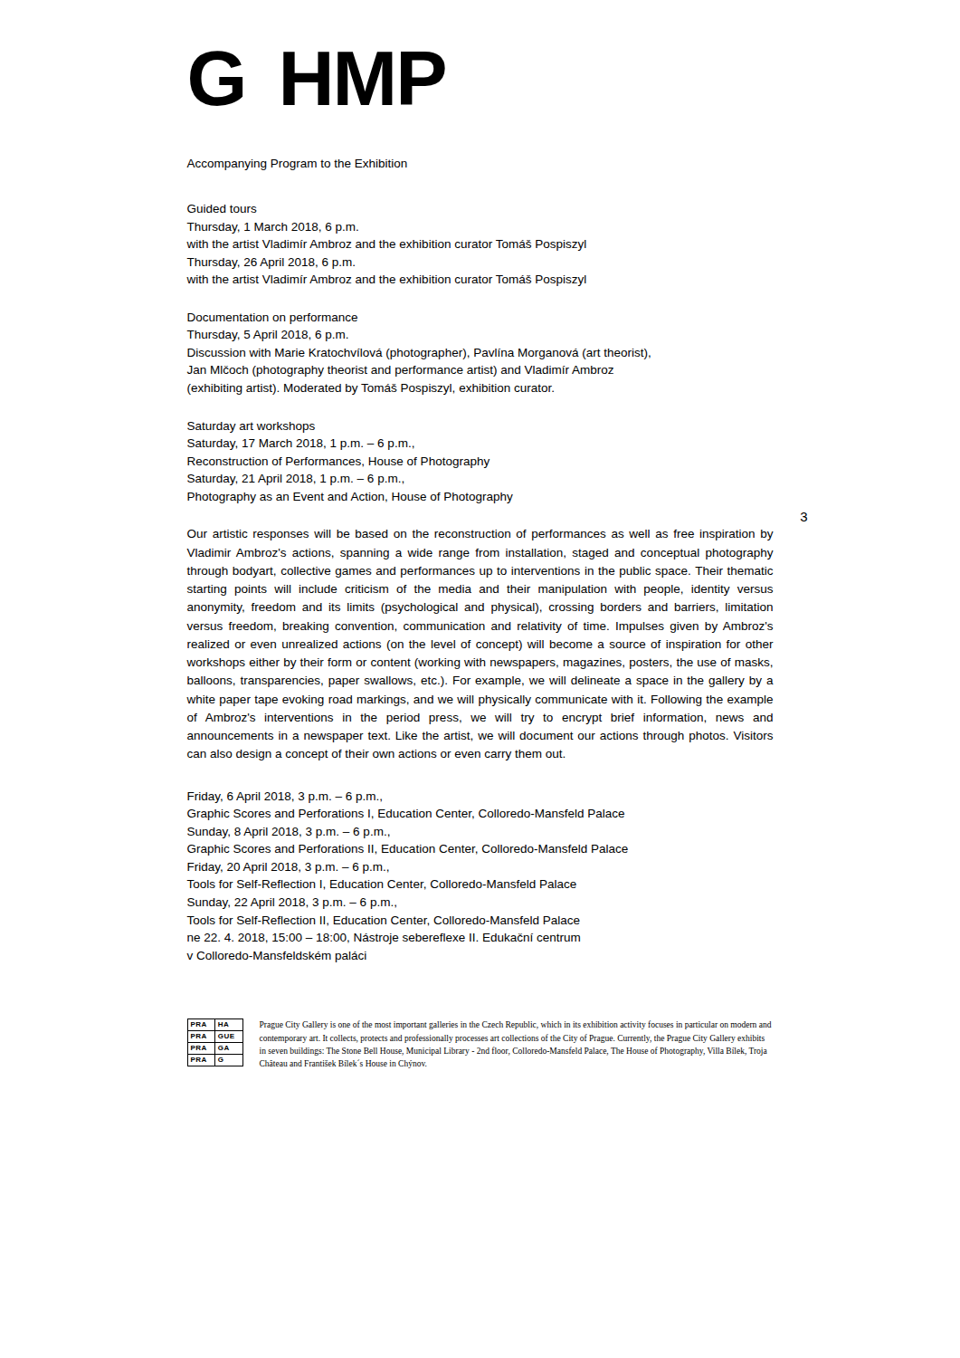G HMP
3
Accompanying Program to the Exhibition
Guided tours
Thursday, 1 March 2018, 6 p.m.
with the artist Vladimír Ambroz and the exhibition curator Tomáš Pospiszyl
Thursday, 26 April 2018, 6 p.m.
with the artist Vladimír Ambroz and the exhibition curator Tomáš Pospiszyl
Documentation on performance
Thursday, 5 April 2018, 6 p.m.
Discussion with Marie Kratochvílová (photographer), Pavlína Morganová (art theorist),
Jan Mlčoch (photography theorist and performance artist) and Vladimír Ambroz
(exhibiting artist). Moderated by Tomáš Pospiszyl, exhibition curator.
Saturday art workshops
Saturday, 17 March 2018, 1 p.m. – 6 p.m.,
Reconstruction of Performances, House of Photography
Saturday, 21 April 2018, 1 p.m. – 6 p.m.,
Photography as an Event and Action, House of Photography
Our artistic responses will be based on the reconstruction of performances as well as free inspiration by Vladimir Ambroz's actions, spanning a wide range from installation, staged and conceptual photography through bodyart, collective games and performances up to interventions in the public space. Their thematic starting points will include criticism of the media and their manipulation with people, identity versus anonymity, freedom and its limits (psychological and physical), crossing borders and barriers, limitation versus freedom, breaking convention, communication and relativity of time. Impulses given by Ambroz's realized or even unrealized actions (on the level of concept) will become a source of inspiration for other workshops either by their form or content (working with newspapers, magazines, posters, the use of masks, balloons, transparencies, paper swallows, etc.). For example, we will delineate a space in the gallery by a white paper tape evoking road markings, and we will physically communicate with it. Following the example of Ambroz's interventions in the period press, we will try to encrypt brief information, news and announcements in a newspaper text. Like the artist, we will document our actions through photos. Visitors can also design a concept of their own actions or even carry them out.
Friday, 6 April 2018, 3 p.m. – 6 p.m.,
Graphic Scores and Perforations I, Education Center, Colloredo-Mansfeld Palace
Sunday, 8 April 2018, 3 p.m. – 6 p.m.,
Graphic Scores and Perforations II, Education Center, Colloredo-Mansfeld Palace
Friday, 20 April 2018, 3 p.m. – 6 p.m.,
Tools for Self-Reflection I, Education Center, Colloredo-Mansfeld Palace
Sunday, 22 April 2018, 3 p.m. – 6 p.m.,
Tools for Self-Reflection II, Education Center, Colloredo-Mansfeld Palace
ne 22. 4. 2018, 15:00 – 18:00, Nástroje sebereflexe II. Edukační centrum
v Colloredo-Mansfeldském paláci
| PRA | HA |
| PRA | GUE |
| PRA | GA |
| PRA | G |
Prague City Gallery is one of the most important galleries in the Czech Republic, which in its exhibition activity focuses in particular on modern and contemporary art. It collects, protects and professionally processes art collections of the City of Prague. Currently, the Prague City Gallery exhibits in seven buildings: The Stone Bell House, Municipal Library - 2nd floor, Colloredo-Mansfeld Palace, The House of Photography, Villa Bílek, Troja Château and František Bílek´s House in Chýnov.